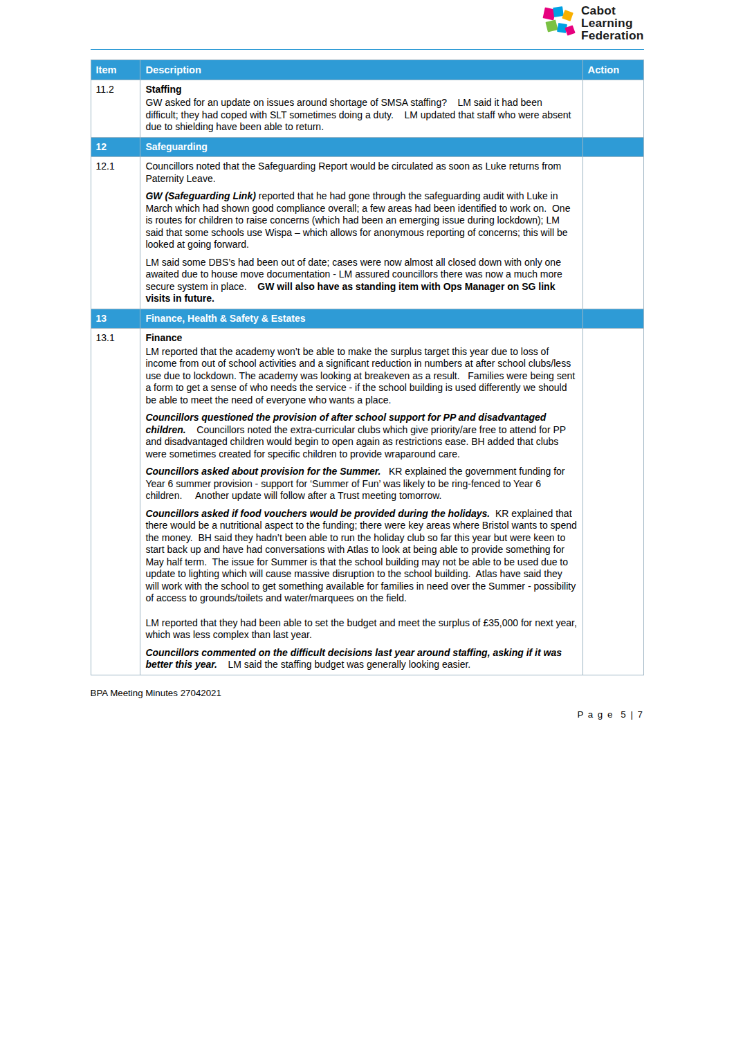Cabot Learning Federation
| Item | Description | Action |
| --- | --- | --- |
| 11.2 | Staffing GW asked for an update on issues around shortage of SMSA staffing? LM said it had been difficult; they had coped with SLT sometimes doing a duty. LM updated that staff who were absent due to shielding have been able to return. | |
| 12 | Safeguarding | |
| 12.1 | Councillors noted that the Safeguarding Report would be circulated as soon as Luke returns from Paternity Leave. GW (Safeguarding Link) reported that he had gone through the safeguarding audit with Luke in March which had shown good compliance overall; a few areas had been identified to work on. One is routes for children to raise concerns (which had been an emerging issue during lockdown); LM said that some schools use Wispa – which allows for anonymous reporting of concerns; this will be looked at going forward. LM said some DBS’s had been out of date; cases were now almost all closed down with only one awaited due to house move documentation - LM assured councillors there was now a much more secure system in place. GW will also have as standing item with Ops Manager on SG link visits in future. | |
| 13 | Finance, Health & Safety & Estates | |
| 13.1 | Finance LM reported that the academy won’t be able to make the surplus target this year due to loss of income from out of school activities and a significant reduction in numbers at after school clubs/less use due to lockdown. The academy was looking at breakeven as a result. Families were being sent a form to get a sense of who needs the service - if the school building is used differently we should be able to meet the need of everyone who wants a place. Councillors questioned the provision of after school support for PP and disadvantaged children. Councillors noted the extra-curricular clubs which give priority/are free to attend for PP and disadvantaged children would begin to open again as restrictions ease. BH added that clubs were sometimes created for specific children to provide wraparound care. Councillors asked about provision for the Summer. KR explained the government funding for Year 6 summer provision - support for ‘Summer of Fun’ was likely to be ring-fenced to Year 6 children. Another update will follow after a Trust meeting tomorrow. Councillors asked if food vouchers would be provided during the holidays. KR explained that there would be a nutritional aspect to the funding; there were key areas where Bristol wants to spend the money. BH said they hadn’t been able to run the holiday club so far this year but were keen to start back up and have had conversations with Atlas to look at being able to provide something for May half term. The issue for Summer is that the school building may not be able to be used due to update to lighting which will cause massive disruption to the school building. Atlas have said they will work with the school to get something available for families in need over the Summer - possibility of access to grounds/toilets and water/marquees on the field. LM reported that they had been able to set the budget and meet the surplus of £35,000 for next year, which was less complex than last year. Councillors commented on the difficult decisions last year around staffing, asking if it was better this year. LM said the staffing budget was generally looking easier. | |
BPA Meeting Minutes 27042021
P a g e 5 | 7